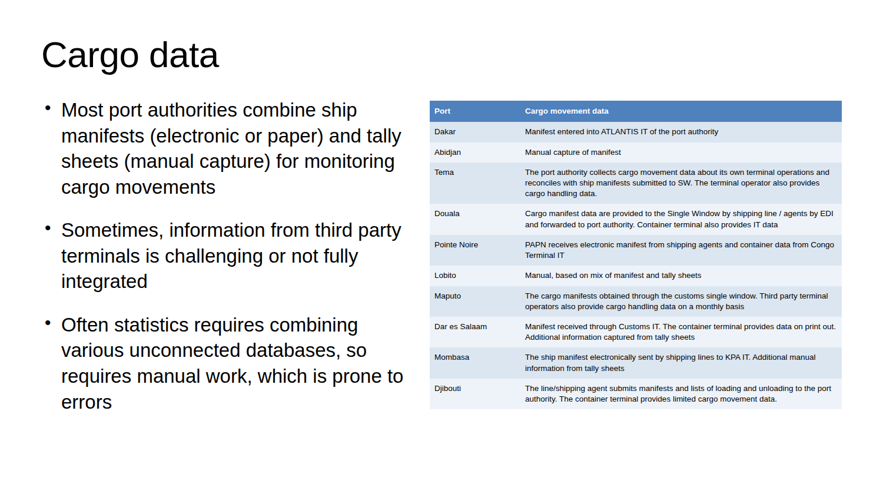Cargo data
Most port authorities combine ship manifests (electronic or paper) and tally sheets (manual capture) for monitoring cargo movements
Sometimes, information from third party terminals is challenging or not fully integrated
Often statistics requires combining various unconnected databases, so requires manual work, which is prone to errors
| Port | Cargo movement data |
| --- | --- |
| Dakar | Manifest entered into ATLANTIS IT of the port authority |
| Abidjan | Manual capture of manifest |
| Tema | The port authority collects cargo movement data about its own terminal operations and reconciles with ship manifests submitted to SW. The terminal operator also provides cargo handling data. |
| Douala | Cargo manifest data are provided to the Single Window by shipping line / agents by EDI and forwarded to port authority. Container terminal also provides IT data |
| Pointe Noire | PAPN receives electronic manifest from shipping agents and container data from Congo Terminal IT |
| Lobito | Manual, based on mix of manifest and tally sheets |
| Maputo | The cargo manifests obtained through the customs single window. Third party terminal operators also provide cargo handling data on a monthly basis |
| Dar es Salaam | Manifest received through Customs IT. The container terminal provides data on print out. Additional information captured from tally sheets |
| Mombasa | The ship manifest electronically sent by shipping lines to KPA IT. Additional manual information from tally sheets |
| Djibouti | The line/shipping agent submits manifests and lists of loading and unloading to the port authority. The container terminal provides limited cargo movement data. |